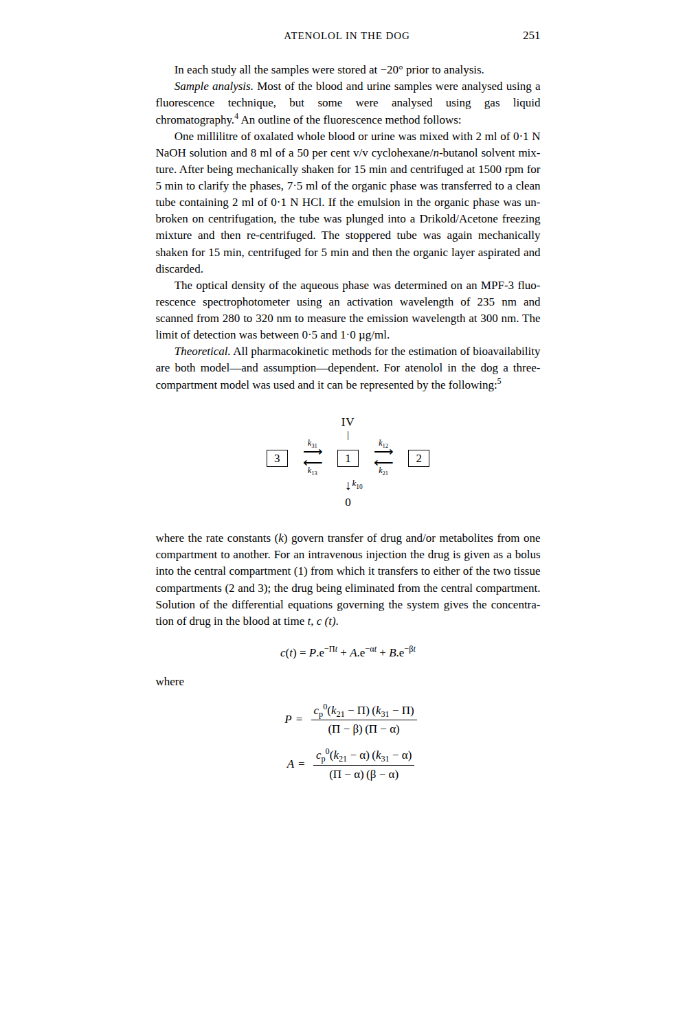ATENOLOL IN THE DOG 251
In each study all the samples were stored at −20° prior to analysis.
Sample analysis. Most of the blood and urine samples were analysed using a fluorescence technique, but some were analysed using gas liquid chromatography.4 An outline of the fluorescence method follows:
One millilitre of oxalated whole blood or urine was mixed with 2 ml of 0·1 N NaOH solution and 8 ml of a 50 per cent v/v cyclohexane/n-butanol solvent mixture. After being mechanically shaken for 15 min and centrifuged at 1500 rpm for 5 min to clarify the phases, 7·5 ml of the organic phase was transferred to a clean tube containing 2 ml of 0·1 N HCl. If the emulsion in the organic phase was unbroken on centrifugation, the tube was plunged into a Drikold/Acetone freezing mixture and then re-centrifuged. The stoppered tube was again mechanically shaken for 15 min, centrifuged for 5 min and then the organic layer aspirated and discarded.
The optical density of the aqueous phase was determined on an MPF-3 fluorescence spectrophotometer using an activation wavelength of 235 nm and scanned from 280 to 320 nm to measure the emission wavelength at 300 nm. The limit of detection was between 0·5 and 1·0 µg/ml.
Theoretical. All pharmacokinetic methods for the estimation of bioavailability are both model—and assumption—dependent. For atenolol in the dog a three-compartment model was used and it can be represented by the following:5
| | | IV | | |
| | | / | | |
| 3 | k 31 ⟶ ⟵ k 13 | 1 | k 12 ⟶ ⟵ k 21 | 2 |
| | | ↓ k 10 | | |
| | | 0 | | |
where the rate constants (k) govern transfer of drug and/or metabolites from one compartment to another. For an intravenous injection the drug is given as a bolus into the central compartment (1) from which it transfers to either of the two tissue compartments (2 and 3); the drug being eliminated from the central compartment. Solution of the differential equations governing the system gives the concentration of drug in the blood at time t, c (t).
c(t) = P.e−Πt + A.e−αt + B.e−βt
where
P= cp 0(k 21 − Π) (k 31 − Π) (Π − β) (Π − α)
A= cp 0(k 21 − α) (k 31 − α) (Π − α) (β − α)